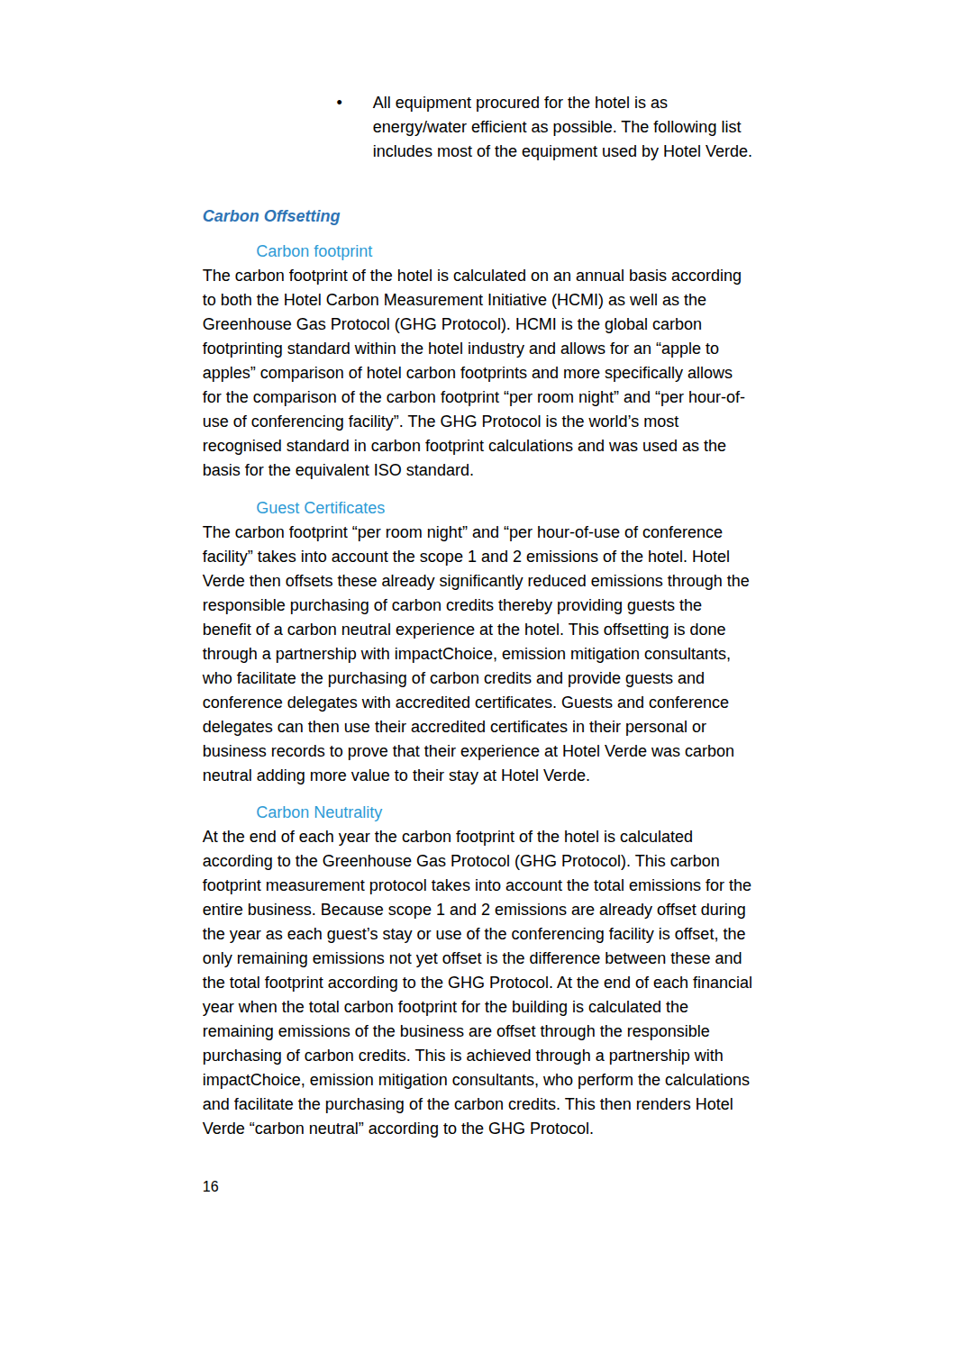All equipment procured for the hotel is as energy/water efficient as possible. The following list includes most of the equipment used by Hotel Verde.
Carbon Offsetting
Carbon footprint
The carbon footprint of the hotel is calculated on an annual basis according to both the Hotel Carbon Measurement Initiative (HCMI) as well as the Greenhouse Gas Protocol (GHG Protocol). HCMI is the global carbon footprinting standard within the hotel industry and allows for an “apple to apples” comparison of hotel carbon footprints and more specifically allows for the comparison of the carbon footprint “per room night” and “per hour-of-use of conferencing facility”. The GHG Protocol is the world’s most recognised standard in carbon footprint calculations and was used as the basis for the equivalent ISO standard.
Guest Certificates
The carbon footprint “per room night” and “per hour-of-use of conference facility” takes into account the scope 1 and 2 emissions of the hotel. Hotel Verde then offsets these already significantly reduced emissions through the responsible purchasing of carbon credits thereby providing guests the benefit of a carbon neutral experience at the hotel. This offsetting is done through a partnership with impactChoice, emission mitigation consultants, who facilitate the purchasing of carbon credits and provide guests and conference delegates with accredited certificates. Guests and conference delegates can then use their accredited certificates in their personal or business records to prove that their experience at Hotel Verde was carbon neutral adding more value to their stay at Hotel Verde.
Carbon Neutrality
At the end of each year the carbon footprint of the hotel is calculated according to the Greenhouse Gas Protocol (GHG Protocol). This carbon footprint measurement protocol takes into account the total emissions for the entire business. Because scope 1 and 2 emissions are already offset during the year as each guest’s stay or use of the conferencing facility is offset, the only remaining emissions not yet offset is the difference between these and the total footprint according to the GHG Protocol. At the end of each financial year when the total carbon footprint for the building is calculated the remaining emissions of the business are offset through the responsible purchasing of carbon credits. This is achieved through a partnership with impactChoice, emission mitigation consultants, who perform the calculations and facilitate the purchasing of the carbon credits. This then renders Hotel Verde “carbon neutral” according to the GHG Protocol.
16